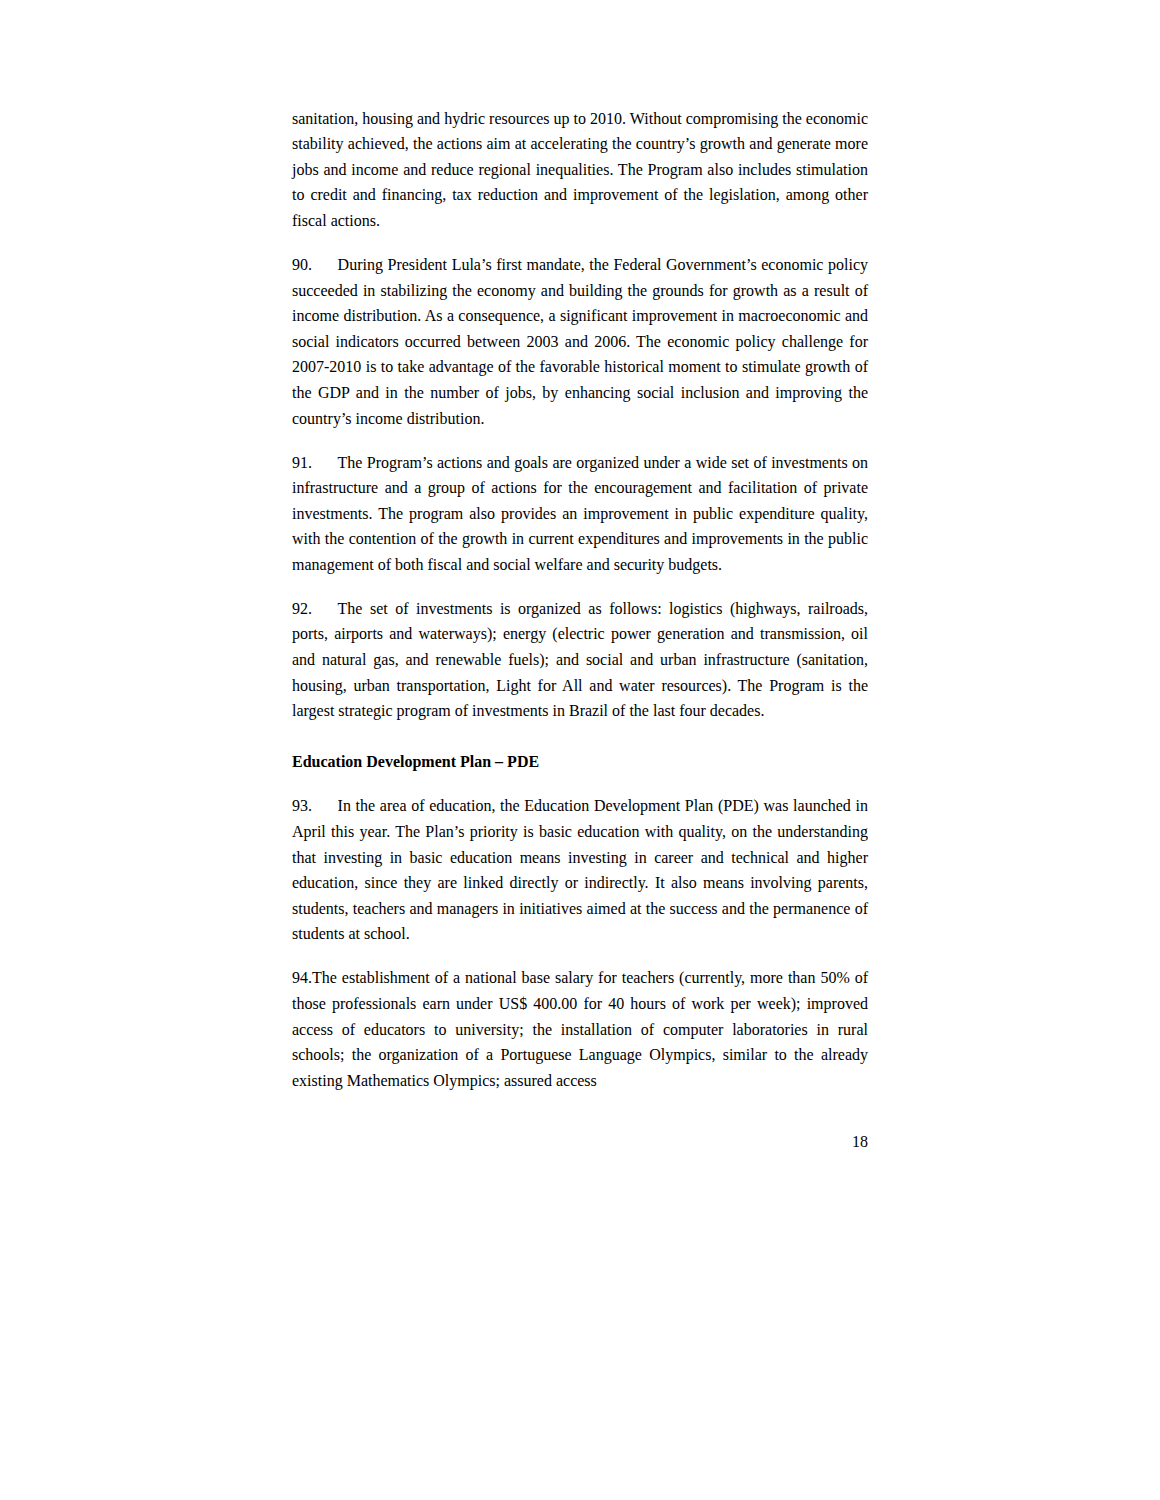sanitation, housing and hydric resources up to 2010. Without compromising the economic stability achieved, the actions aim at accelerating the country’s growth and generate more jobs and income and reduce regional inequalities. The Program also includes stimulation to credit and financing, tax reduction and improvement of the legislation, among other fiscal actions.
90. During President Lula’s first mandate, the Federal Government’s economic policy succeeded in stabilizing the economy and building the grounds for growth as a result of income distribution. As a consequence, a significant improvement in macroeconomic and social indicators occurred between 2003 and 2006. The economic policy challenge for 2007-2010 is to take advantage of the favorable historical moment to stimulate growth of the GDP and in the number of jobs, by enhancing social inclusion and improving the country’s income distribution.
91. The Program’s actions and goals are organized under a wide set of investments on infrastructure and a group of actions for the encouragement and facilitation of private investments. The program also provides an improvement in public expenditure quality, with the contention of the growth in current expenditures and improvements in the public management of both fiscal and social welfare and security budgets.
92. The set of investments is organized as follows: logistics (highways, railroads, ports, airports and waterways); energy (electric power generation and transmission, oil and natural gas, and renewable fuels); and social and urban infrastructure (sanitation, housing, urban transportation, Light for All and water resources). The Program is the largest strategic program of investments in Brazil of the last four decades.
Education Development Plan – PDE
93. In the area of education, the Education Development Plan (PDE) was launched in April this year. The Plan’s priority is basic education with quality, on the understanding that investing in basic education means investing in career and technical and higher education, since they are linked directly or indirectly. It also means involving parents, students, teachers and managers in initiatives aimed at the success and the permanence of students at school.
94.The establishment of a national base salary for teachers (currently, more than 50% of those professionals earn under US$ 400.00 for 40 hours of work per week); improved access of educators to university; the installation of computer laboratories in rural schools; the organization of a Portuguese Language Olympics, similar to the already existing Mathematics Olympics; assured access
18